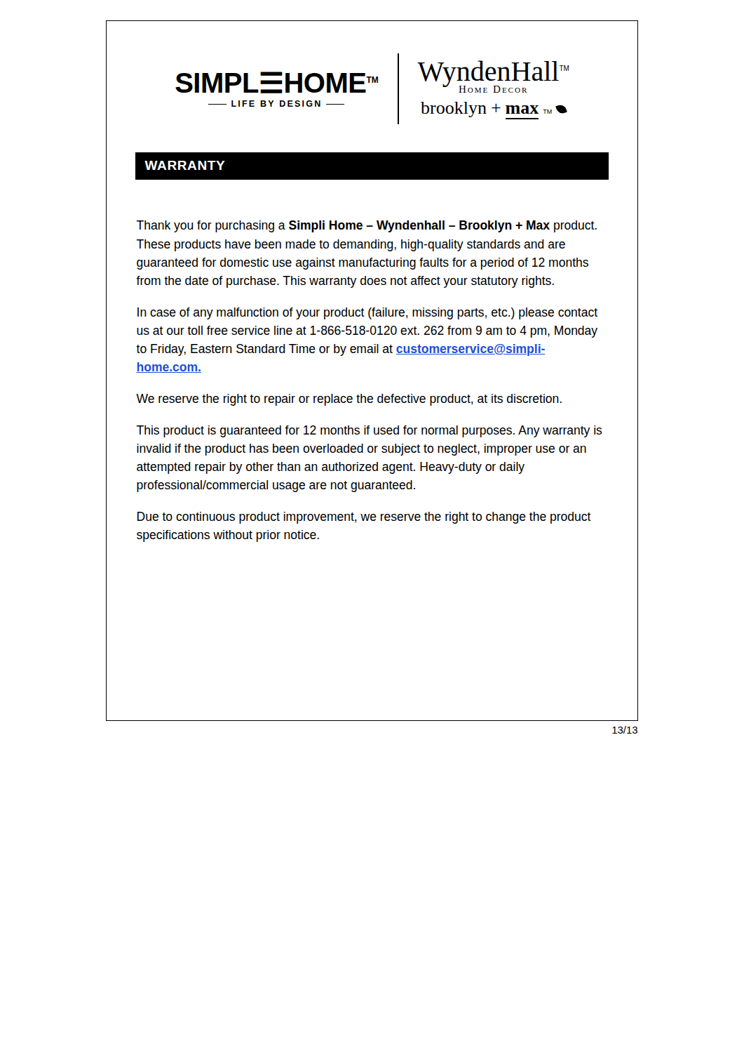SIMPL☰HOMETM
LIFE BY DESIGN
WyndenHallTM
Home Decor
brooklyn+max TM
WARRANTY
Thank you for purchasing a Simpli Home – Wyndenhall – Brooklyn + Max product. These products have been made to demanding, high-quality standards and are guaranteed for domestic use against manufacturing faults for a period of 12 months from the date of purchase. This warranty does not affect your statutory rights.
In case of any malfunction of your product (failure, missing parts, etc.) please contact us at our toll free service line at 1-866-518-0120 ext. 262 from 9 am to 4 pm, Monday to Friday, Eastern Standard Time or by email at customerservice@simpli-home.com.
We reserve the right to repair or replace the defective product, at its discretion.
This product is guaranteed for 12 months if used for normal purposes. Any warranty is invalid if the product has been overloaded or subject to neglect, improper use or an attempted repair by other than an authorized agent. Heavy-duty or daily professional/commercial usage are not guaranteed.
Due to continuous product improvement, we reserve the right to change the product specifications without prior notice.
13/13